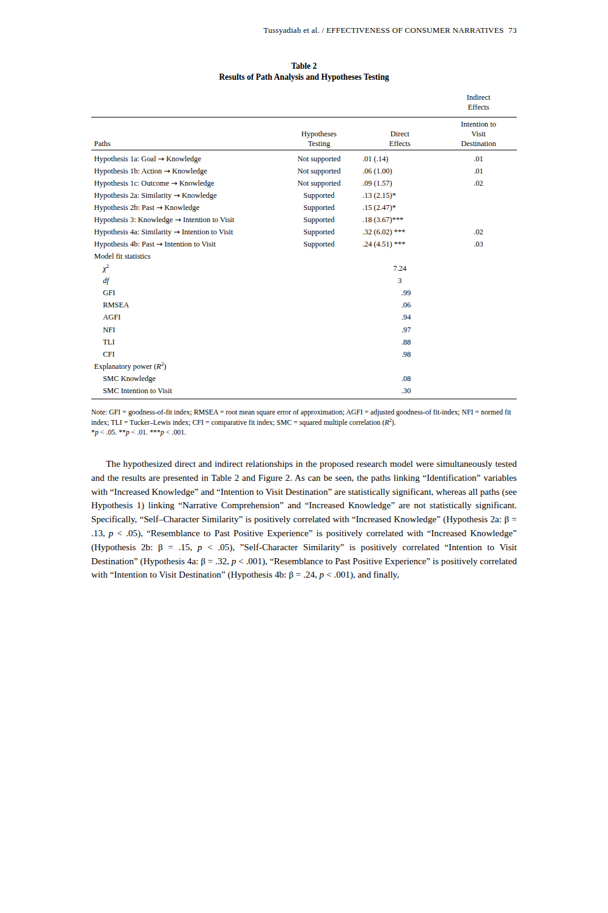Tussyadiah et al. / EFFECTIVENESS OF CONSUMER NARRATIVES73
Table 2 Results of Path Analysis and Hypotheses Testing
| | | | Indirect Effects |
| --- | --- | --- | --- |
| Paths | Hypotheses Testing | Direct Effects | Intention to Visit Destination |
| Hypothesis 1a: Goal → Knowledge | Not supported | .01 (.14) | .01 |
| Hypothesis 1b: Action → Knowledge | Not supported | .06 (1.00) | .01 |
| Hypothesis 1c: Outcome → Knowledge | Not supported | .09 (1.57) | .02 |
| Hypothesis 2a: Similarity → Knowledge | Supported | .13 (2.15)* | |
| Hypothesis 2b: Past → Knowledge | Supported | .15 (2.47)* | |
| Hypothesis 3: Knowledge → Intention to Visit | Supported | .18 (3.67)*** | |
| Hypothesis 4a: Similarity → Intention to Visit | Supported | .32 (6.02) *** | .02 |
| Hypothesis 4b: Past → Intention to Visit | Supported | .24 (4.51) *** | .03 |
| Model fit statistics | | | |
| χ 2 | | 7.24 | |
| df | | 3 | |
| GFI | | .99 | |
| RMSEA | | .06 | |
| AGFI | | .94 | |
| NFI | | .97 | |
| TLI | | .88 | |
| CFI | | .98 | |
| Explanatory power ( R 2 ) | | | |
| SMC Knowledge | | .08 | |
| SMC Intention to Visit | | .30 | |
Note: GFI = goodness-of-fit index; RMSEA = root mean square error of approximation; AGFI = adjusted goodness-of fit-index; NFI = normed fit index; TLI = Tucker–Lewis index; CFI = comparative fit index; SMC = squared multiple correlation (R2).
*p < .05. **p < .01. ***p < .001.
The hypothesized direct and indirect relationships in the proposed research model were simultaneously tested and the results are presented in Table 2 and Figure 2. As can be seen, the paths linking “Identification” variables with “Increased Knowledge” and “Intention to Visit Destination” are statistically significant, whereas all paths (see Hypothesis 1) linking “Narrative Comprehension” and “Increased Knowledge” are not statistically significant. Specifically, “Self–Character Similarity” is positively correlated with “Increased Knowledge” (Hypothesis 2a: β = .13, p < .05), “Resemblance to Past Positive Experience” is positively correlated with “Increased Knowledge” (Hypothesis 2b: β = .15, p < .05), ”Self-Character Similarity” is positively correlated “Intention to Visit Destination” (Hypothesis 4a: β = .32, p < .001), “Resemblance to Past Positive Experience” is positively correlated with “Intention to Visit Destination” (Hypothesis 4b: β = .24, p < .001), and finally,